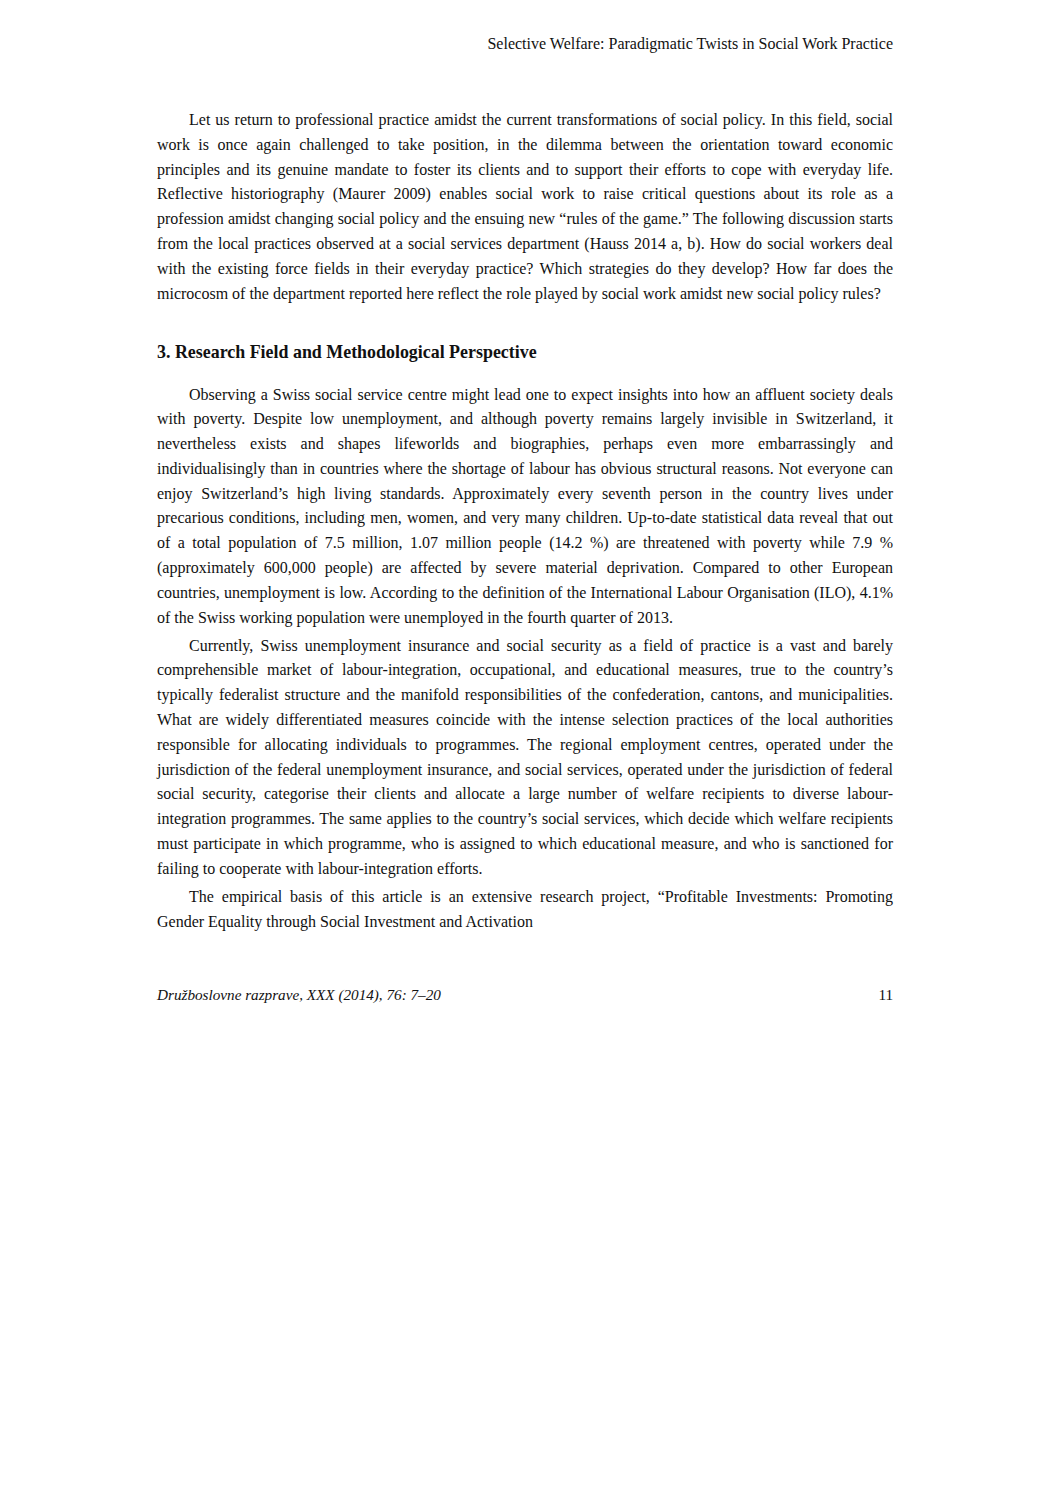Selective Welfare: Paradigmatic Twists in Social Work Practice
Let us return to professional practice amidst the current transformations of social policy. In this field, social work is once again challenged to take position, in the dilemma between the orientation toward economic principles and its genuine mandate to foster its clients and to support their efforts to cope with everyday life. Reflective historiography (Maurer 2009) enables social work to raise critical questions about its role as a profession amidst changing social policy and the ensuing new “rules of the game.” The following discussion starts from the local practices observed at a social services department (Hauss 2014 a, b). How do social workers deal with the existing force fields in their everyday practice? Which strategies do they develop? How far does the microcosm of the department reported here reflect the role played by social work amidst new social policy rules?
3. Research Field and Methodological Perspective
Observing a Swiss social service centre might lead one to expect insights into how an affluent society deals with poverty. Despite low unemployment, and although poverty remains largely invisible in Switzerland, it nevertheless exists and shapes lifeworlds and biographies, perhaps even more embarrassingly and individualisingly than in countries where the shortage of labour has obvious structural reasons. Not everyone can enjoy Switzerland’s high living standards. Approximately every seventh person in the country lives under precarious conditions, including men, women, and very many children. Up-to-date statistical data reveal that out of a total population of 7.5 million, 1.07 million people (14.2 %) are threatened with poverty while 7.9 % (approximately 600,000 people) are affected by severe material deprivation. Compared to other European countries, unemployment is low. According to the definition of the International Labour Organisation (ILO), 4.1% of the Swiss working population were unemployed in the fourth quarter of 2013.
Currently, Swiss unemployment insurance and social security as a field of practice is a vast and barely comprehensible market of labour-integration, occupational, and educational measures, true to the country’s typically federalist structure and the manifold responsibilities of the confederation, cantons, and municipalities. What are widely differentiated measures coincide with the intense selection practices of the local authorities responsible for allocating individuals to programmes. The regional employment centres, operated under the jurisdiction of the federal unemployment insurance, and social services, operated under the jurisdiction of federal social security, categorise their clients and allocate a large number of welfare recipients to diverse labour-integration programmes. The same applies to the country’s social services, which decide which welfare recipients must participate in which programme, who is assigned to which educational measure, and who is sanctioned for failing to cooperate with labour-integration efforts.
The empirical basis of this article is an extensive research project, “Profitable Investments: Promoting Gender Equality through Social Investment and Activation
Družboslovne razprave, XXX (2014), 76: 7–20 11